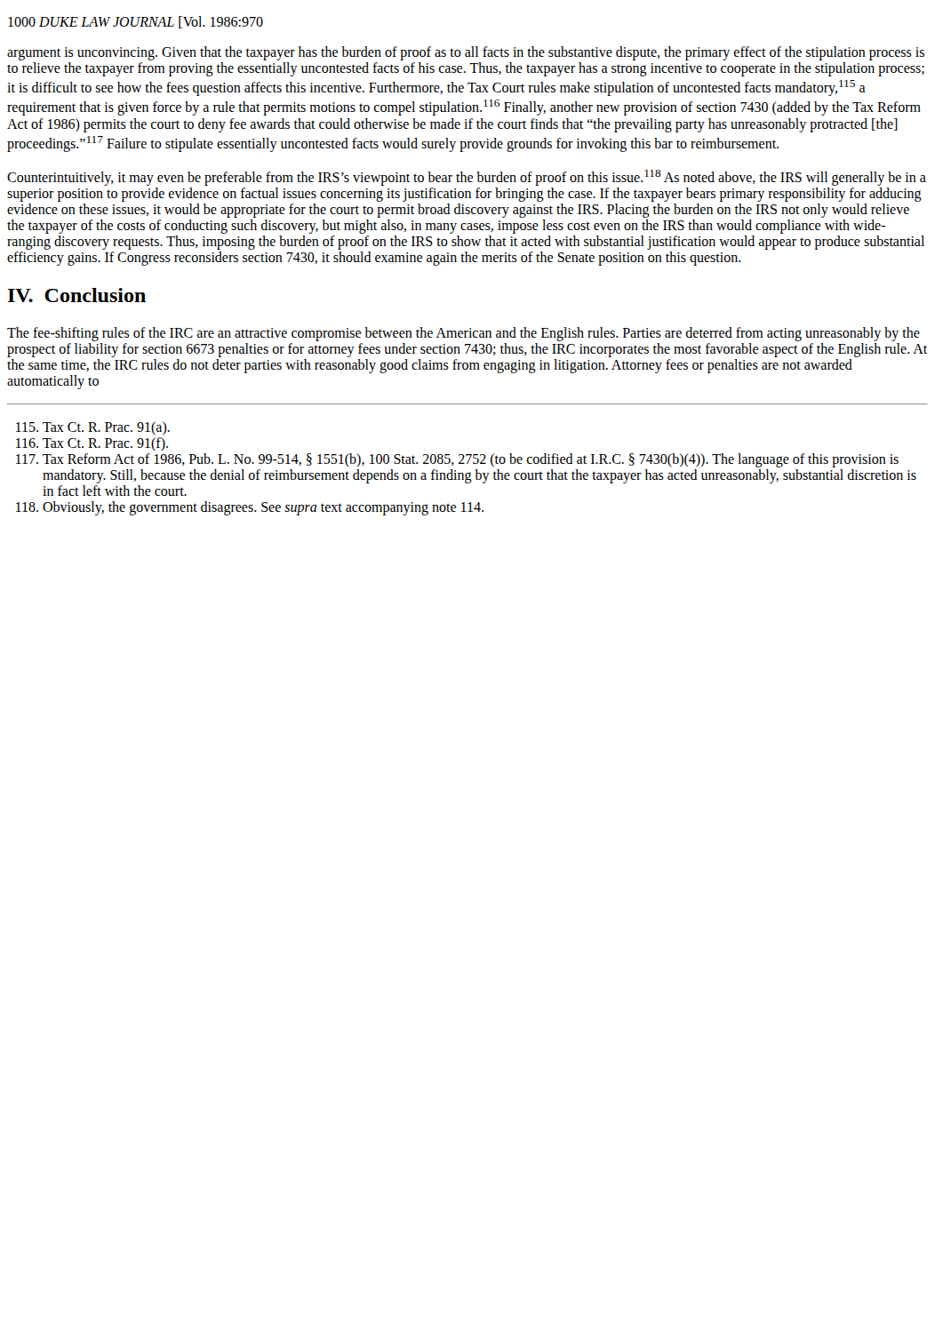1000 DUKE LAW JOURNAL [Vol. 1986:970
argument is unconvincing. Given that the taxpayer has the burden of proof as to all facts in the substantive dispute, the primary effect of the stipulation process is to relieve the taxpayer from proving the essentially uncontested facts of his case. Thus, the taxpayer has a strong incentive to cooperate in the stipulation process; it is difficult to see how the fees question affects this incentive. Furthermore, the Tax Court rules make stipulation of uncontested facts mandatory,115 a requirement that is given force by a rule that permits motions to compel stipulation.116 Finally, another new provision of section 7430 (added by the Tax Reform Act of 1986) permits the court to deny fee awards that could otherwise be made if the court finds that “the prevailing party has unreasonably protracted [the] proceedings.”117 Failure to stipulate essentially uncontested facts would surely provide grounds for invoking this bar to reimbursement.
Counterintuitively, it may even be preferable from the IRS’s viewpoint to bear the burden of proof on this issue.118 As noted above, the IRS will generally be in a superior position to provide evidence on factual issues concerning its justification for bringing the case. If the taxpayer bears primary responsibility for adducing evidence on these issues, it would be appropriate for the court to permit broad discovery against the IRS. Placing the burden on the IRS not only would relieve the taxpayer of the costs of conducting such discovery, but might also, in many cases, impose less cost even on the IRS than would compliance with wide-ranging discovery requests. Thus, imposing the burden of proof on the IRS to show that it acted with substantial justification would appear to produce substantial efficiency gains. If Congress reconsiders section 7430, it should examine again the merits of the Senate position on this question.
IV. Conclusion
The fee-shifting rules of the IRC are an attractive compromise between the American and the English rules. Parties are deterred from acting unreasonably by the prospect of liability for section 6673 penalties or for attorney fees under section 7430; thus, the IRC incorporates the most favorable aspect of the English rule. At the same time, the IRC rules do not deter parties with reasonably good claims from engaging in litigation. Attorney fees or penalties are not awarded automatically to
Tax Ct. R. Prac. 91(a).
Tax Ct. R. Prac. 91(f).
Tax Reform Act of 1986, Pub. L. No. 99-514, § 1551(b), 100 Stat. 2085, 2752 (to be codified at I.R.C. § 7430(b)(4)). The language of this provision is mandatory. Still, because the denial of reimbursement depends on a finding by the court that the taxpayer has acted unreasonably, substantial discretion is in fact left with the court.
Obviously, the government disagrees. See supra text accompanying note 114.